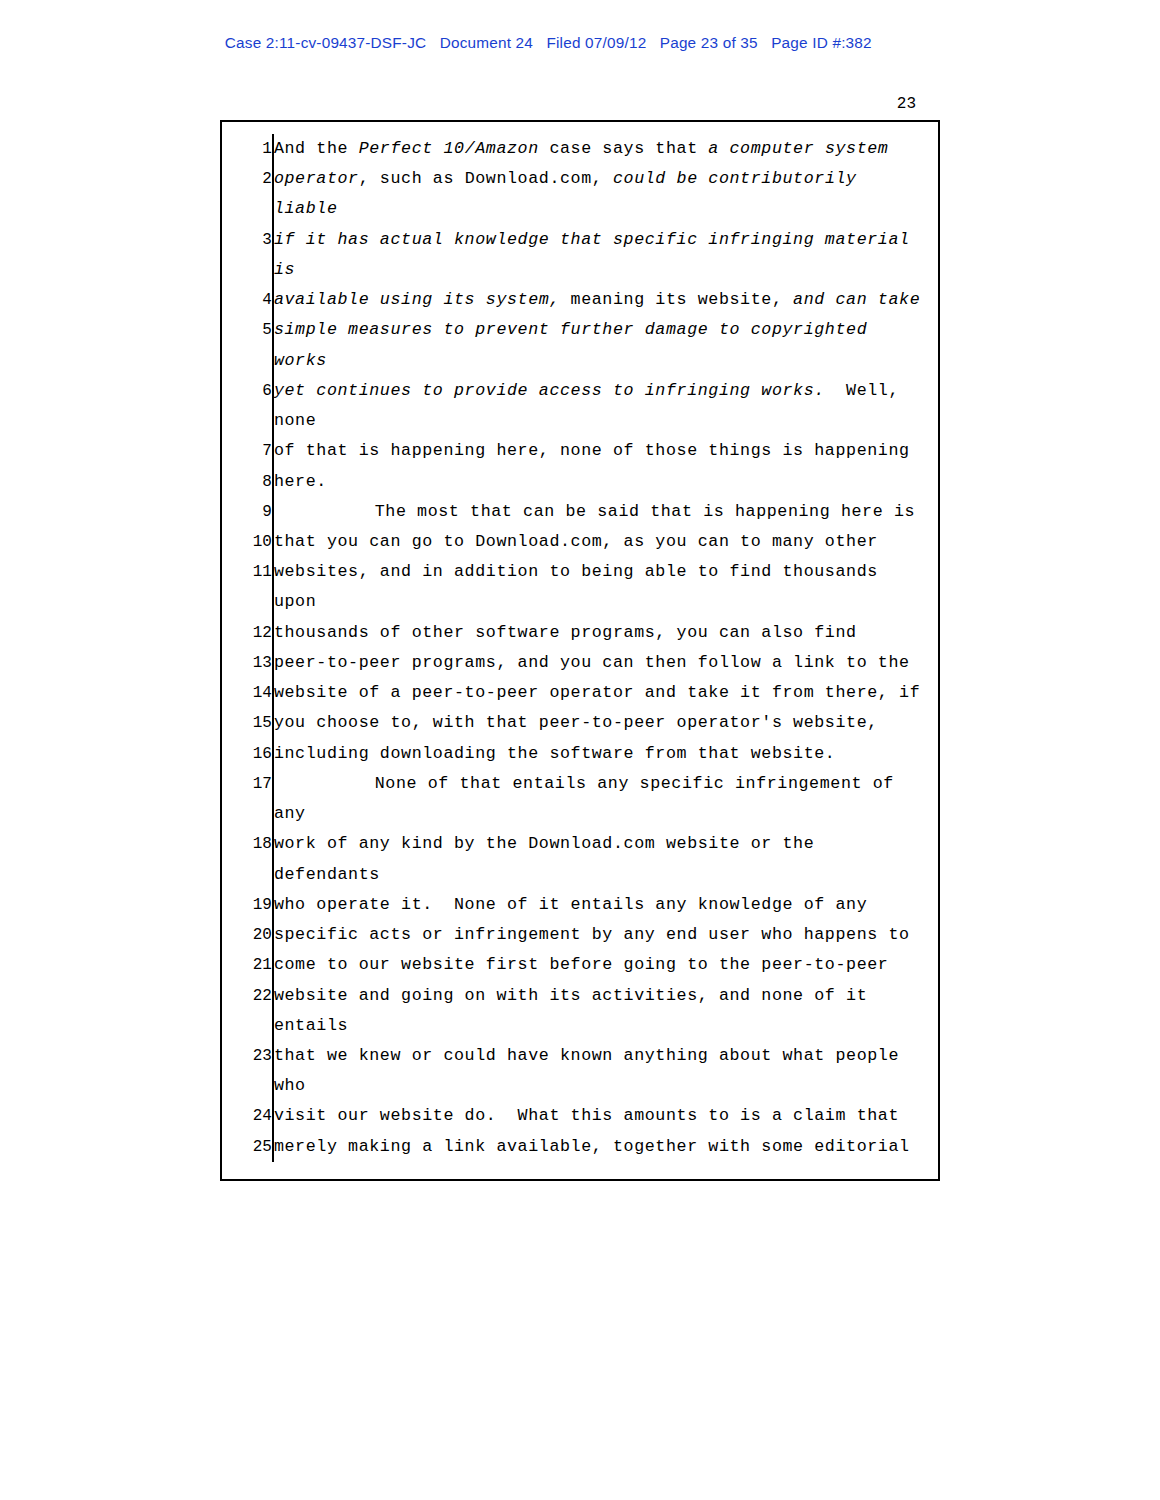Case 2:11-cv-09437-DSF-JC Document 24 Filed 07/09/12 Page 23 of 35 Page ID #:382
23
| 1 | And the Perfect 10/Amazon case says that a computer system |
| 2 | operator , such as Download.com, could be contributorily liable |
| 3 | if it has actual knowledge that specific infringing material is |
| 4 | available using its system, meaning its website, and can take |
| 5 | simple measures to prevent further damage to copyrighted works |
| 6 | yet continues to provide access to infringing works. Well, none |
| 7 | of that is happening here, none of those things is happening |
| 8 | here. |
| 9 | The most that can be said that is happening here is |
| 10 | that you can go to Download.com, as you can to many other |
| 11 | websites, and in addition to being able to find thousands upon |
| 12 | thousands of other software programs, you can also find |
| 13 | peer-to-peer programs, and you can then follow a link to the |
| 14 | website of a peer-to-peer operator and take it from there, if |
| 15 | you choose to, with that peer-to-peer operator's website, |
| 16 | including downloading the software from that website. |
| 17 | None of that entails any specific infringement of any |
| 18 | work of any kind by the Download.com website or the defendants |
| 19 | who operate it. None of it entails any knowledge of any |
| 20 | specific acts or infringement by any end user who happens to |
| 21 | come to our website first before going to the peer-to-peer |
| 22 | website and going on with its activities, and none of it entails |
| 23 | that we knew or could have known anything about what people who |
| 24 | visit our website do. What this amounts to is a claim that |
| 25 | merely making a link available, together with some editorial |